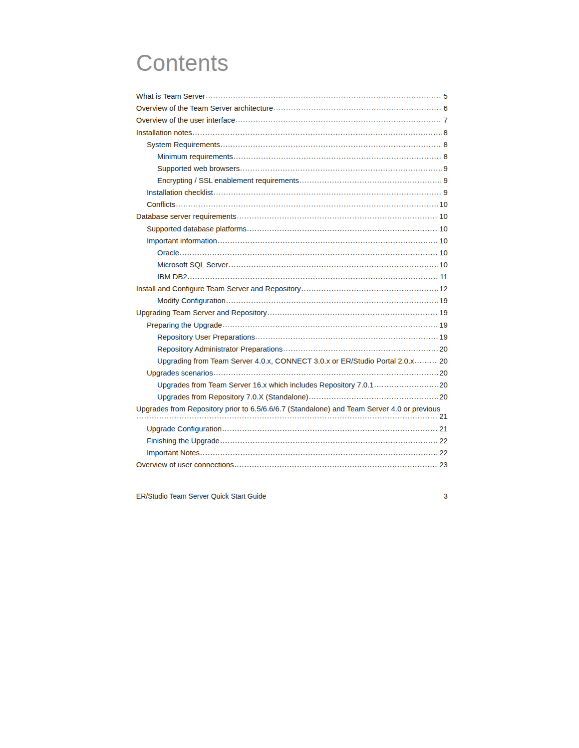Contents
What is Team Server........................................................................................................................... 5
Overview of the Team Server architecture....................................................................................... 6
Overview of the user interface............................................................................................................. 7
Installation notes................................................................................................................................. 8
System Requirements....................................................................................................................... 8
Minimum requirements................................................................................................................. 8
Supported web browsers.............................................................................................................. 9
Encrypting / SSL enablement requirements.............................................................................. 9
Installation checklist............................................................................................................................. 9
Conflicts............................................................................................................................................. 10
Database server requirements............................................................................................................. 10
Supported database platforms......................................................................................................... 10
Important information....................................................................................................................... 10
Oracle................................................................................................................................................. 10
Microsoft SQL Server................................................................................................................. 10
IBM DB2............................................................................................................................................. 11
Install and Configure Team Server and Repository......................................................................... 12
Modify Configuration................................................................................................................. 19
Upgrading Team Server and Repository......................................................................................... 19
Preparing the Upgrade..................................................................................................................... 19
Repository User Preparations..................................................................................................... 19
Repository Administrator Preparations..................................................................................... 20
Upgrading from Team Server 4.0.x, CONNECT 3.0.x or ER/Studio Portal 2.0.x....................... 20
Upgrades scenarios......................................................................................................................... 20
Upgrades from Team Server 16.x which includes Repository 7.0.1........................................... 20
Upgrades from Repository 7.0.X (Standalone).......................................................................... 20
Upgrades from Repository prior to 6.5/6.6/6.7 (Standalone) and Team Server 4.0 or previous ............................................................................................................................................. 21
Upgrade Configuration..................................................................................................................... 21
Finishing the Upgrade....................................................................................................................... 22
Important Notes................................................................................................................................. 22
Overview of user connections............................................................................................................. 23
ER/Studio Team Server Quick Start Guide 3